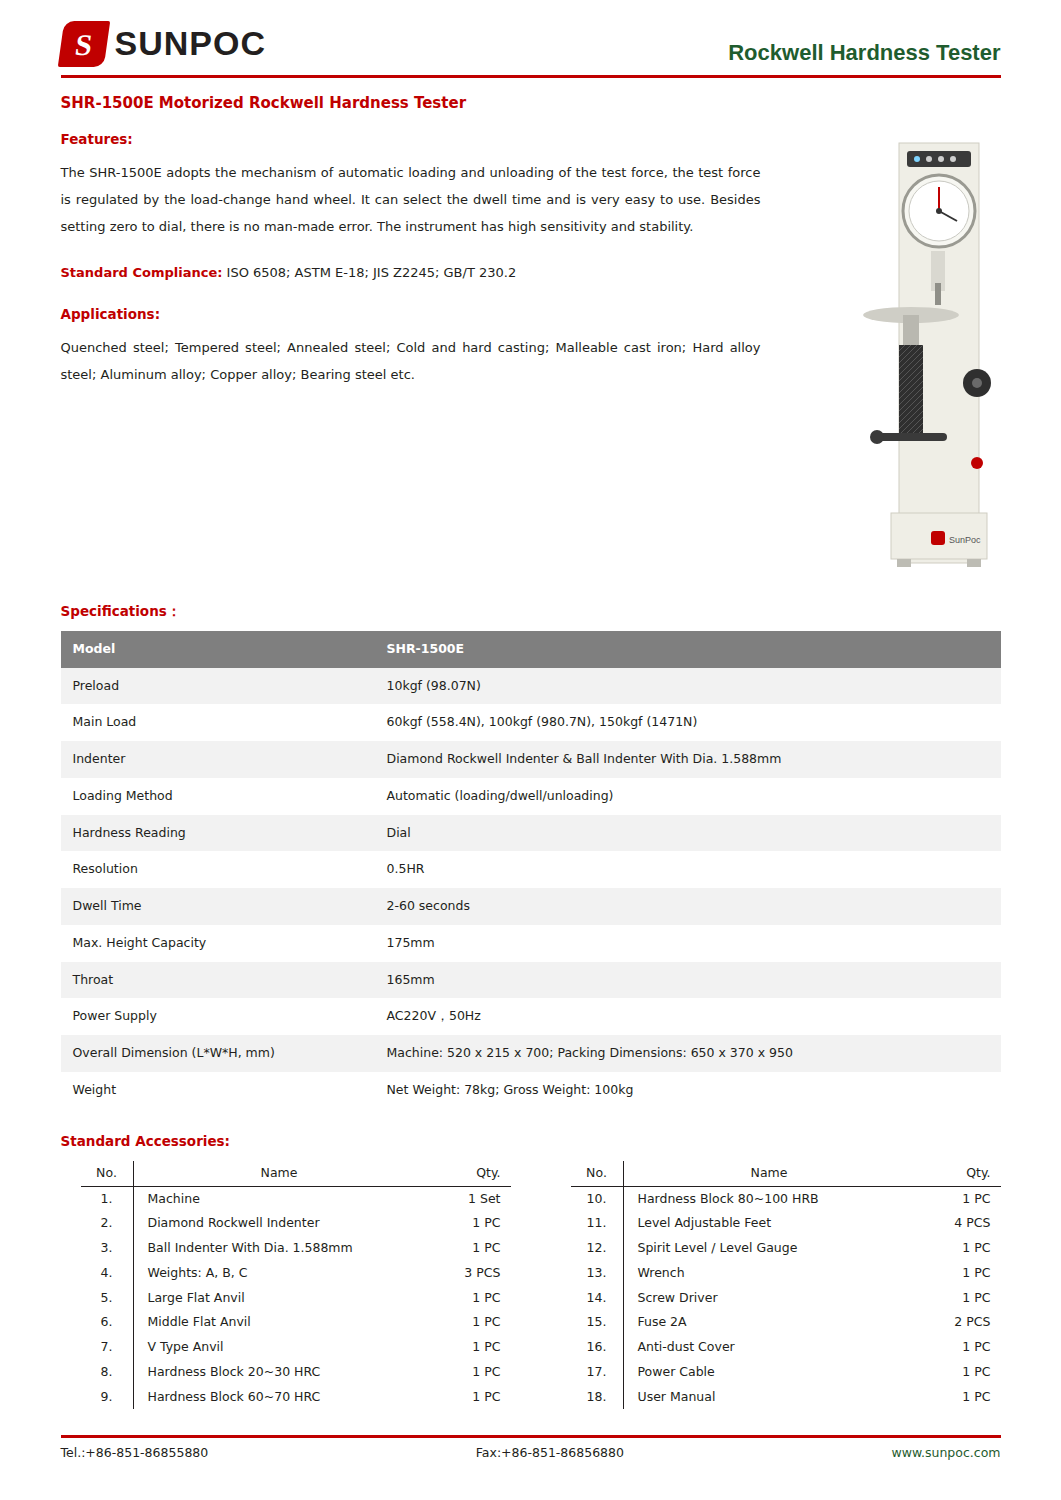S
SUNPOC
Rockwell Hardness Tester
SHR-1500E Motorized Rockwell Hardness Tester
Features:
The SHR-1500E adopts the mechanism of automatic loading and unloading of the test force, the test force is regulated by the load-change hand wheel. It can select the dwell time and is very easy to use. Besides setting zero to dial, there is no man-made error. The instrument has high sensitivity and stability.
Standard Compliance: ISO 6508; ASTM E-18; JIS Z2245; GB/T 230.2
Applications:
Quenched steel; Tempered steel; Annealed steel; Cold and hard casting; Malleable cast iron; Hard alloy steel; Aluminum alloy; Copper alloy; Bearing steel etc.
SHR-1500E Rockwell Hardness Tester SunPoc
Specifications：
| Model | SHR-1500E |
| --- | --- |
| Preload | 10kgf (98.07N) |
| Main Load | 60kgf (558.4N), 100kgf (980.7N), 150kgf (1471N) |
| Indenter | Diamond Rockwell Indenter & Ball Indenter With Dia. 1.588mm |
| Loading Method | Automatic (loading/dwell/unloading) |
| Hardness Reading | Dial |
| Resolution | 0.5HR |
| Dwell Time | 2-60 seconds |
| Max. Height Capacity | 175mm |
| Throat | 165mm |
| Power Supply | AC220V，50Hz |
| Overall Dimension (L*W*H, mm) | Machine: 520 x 215 x 700; Packing Dimensions: 650 x 370 x 950 |
| Weight | Net Weight: 78kg; Gross Weight: 100kg |
Standard Accessories:
| No. | Name | Qty. |
| --- | --- | --- |
| 1. | Machine | 1 Set |
| 2. | Diamond Rockwell Indenter | 1 PC |
| 3. | Ball Indenter With Dia. 1.588mm | 1 PC |
| 4. | Weights: A, B, C | 3 PCS |
| 5. | Large Flat Anvil | 1 PC |
| 6. | Middle Flat Anvil | 1 PC |
| 7. | V Type Anvil | 1 PC |
| 8. | Hardness Block 20~30 HRC | 1 PC |
| 9. | Hardness Block 60~70 HRC | 1 PC |
| No. | Name | Qty. |
| --- | --- | --- |
| 10. | Hardness Block 80~100 HRB | 1 PC |
| 11. | Level Adjustable Feet | 4 PCS |
| 12. | Spirit Level / Level Gauge | 1 PC |
| 13. | Wrench | 1 PC |
| 14. | Screw Driver | 1 PC |
| 15. | Fuse 2A | 2 PCS |
| 16. | Anti-dust Cover | 1 PC |
| 17. | Power Cable | 1 PC |
| 18. | User Manual | 1 PC |
Tel.:+86-851-86855880
Fax:+86-851-86856880
www.sunpoc.com